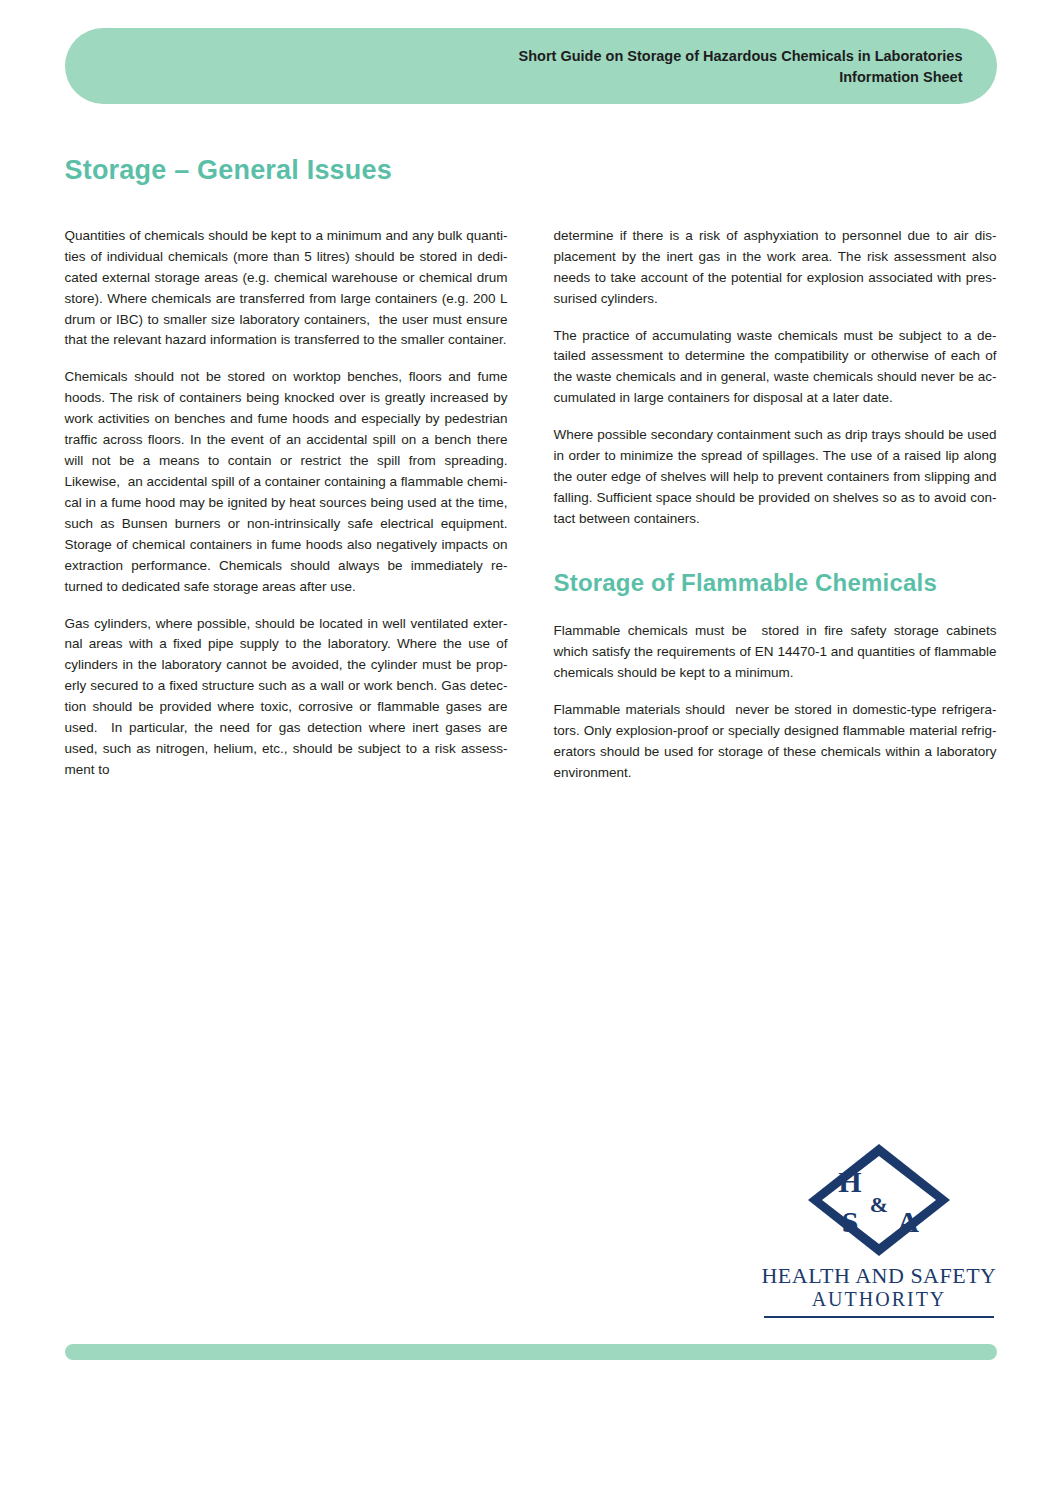Short Guide on Storage of Hazardous Chemicals in Laboratories Information Sheet
Storage – General Issues
Quantities of chemicals should be kept to a minimum and any bulk quantities of individual chemicals (more than 5 litres) should be stored in dedicated external storage areas (e.g. chemical warehouse or chemical drum store). Where chemicals are transferred from large containers (e.g. 200 L drum or IBC) to smaller size laboratory containers, the user must ensure that the relevant hazard information is transferred to the smaller container.
Chemicals should not be stored on worktop benches, floors and fume hoods. The risk of containers being knocked over is greatly increased by work activities on benches and fume hoods and especially by pedestrian traffic across floors. In the event of an accidental spill on a bench there will not be a means to contain or restrict the spill from spreading. Likewise, an accidental spill of a container containing a flammable chemical in a fume hood may be ignited by heat sources being used at the time, such as Bunsen burners or non-intrinsically safe electrical equipment. Storage of chemical containers in fume hoods also negatively impacts on extraction performance. Chemicals should always be immediately returned to dedicated safe storage areas after use.
Gas cylinders, where possible, should be located in well ventilated external areas with a fixed pipe supply to the laboratory. Where the use of cylinders in the laboratory cannot be avoided, the cylinder must be properly secured to a fixed structure such as a wall or work bench. Gas detection should be provided where toxic, corrosive or flammable gases are used. In particular, the need for gas detection where inert gases are used, such as nitrogen, helium, etc., should be subject to a risk assessment to
determine if there is a risk of asphyxiation to personnel due to air displacement by the inert gas in the work area. The risk assessment also needs to take account of the potential for explosion associated with pressurised cylinders.
The practice of accumulating waste chemicals must be subject to a detailed assessment to determine the compatibility or otherwise of each of the waste chemicals and in general, waste chemicals should never be accumulated in large containers for disposal at a later date.
Where possible secondary containment such as drip trays should be used in order to minimize the spread of spillages. The use of a raised lip along the outer edge of shelves will help to prevent containers from slipping and falling. Sufficient space should be provided on shelves so as to avoid contact between containers.
Storage of Flammable Chemicals
Flammable chemicals must be stored in fire safety storage cabinets which satisfy the requirements of EN 14470-1 and quantities of flammable chemicals should be kept to a minimum.
Flammable materials should never be stored in domestic-type refrigerators. Only explosion-proof or specially designed flammable material refrigerators should be used for storage of these chemicals within a laboratory environment.
H S A &
HEALTH AND SAFETY AUTHORITY